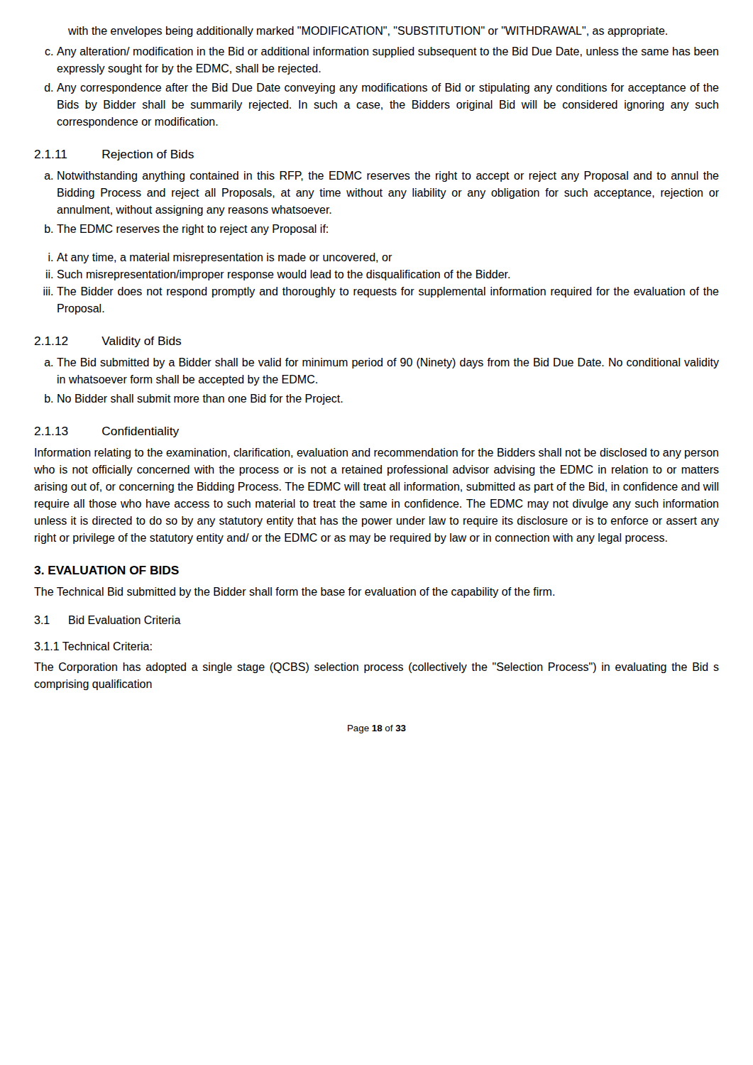with the envelopes being additionally marked "MODIFICATION", "SUBSTITUTION" or "WITHDRAWAL", as appropriate.
Any alteration/ modification in the Bid or additional information supplied subsequent to the Bid Due Date, unless the same has been expressly sought for by the EDMC, shall be rejected.
Any correspondence after the Bid Due Date conveying any modifications of Bid or stipulating any conditions for acceptance of the Bids by Bidder shall be summarily rejected. In such a case, the Bidders original Bid will be considered ignoring any such correspondence or modification.
2.1.11 Rejection of Bids
Notwithstanding anything contained in this RFP, the EDMC reserves the right to accept or reject any Proposal and to annul the Bidding Process and reject all Proposals, at any time without any liability or any obligation for such acceptance, rejection or annulment, without assigning any reasons whatsoever.
The EDMC reserves the right to reject any Proposal if:
At any time, a material misrepresentation is made or uncovered, or
Such misrepresentation/improper response would lead to the disqualification of the Bidder.
The Bidder does not respond promptly and thoroughly to requests for supplemental information required for the evaluation of the Proposal.
2.1.12 Validity of Bids
The Bid submitted by a Bidder shall be valid for minimum period of 90 (Ninety) days from the Bid Due Date. No conditional validity in whatsoever form shall be accepted by the EDMC.
No Bidder shall submit more than one Bid for the Project.
2.1.13 Confidentiality
Information relating to the examination, clarification, evaluation and recommendation for the Bidders shall not be disclosed to any person who is not officially concerned with the process or is not a retained professional advisor advising the EDMC in relation to or matters arising out of, or concerning the Bidding Process. The EDMC will treat all information, submitted as part of the Bid, in confidence and will require all those who have access to such material to treat the same in confidence. The EDMC may not divulge any such information unless it is directed to do so by any statutory entity that has the power under law to require its disclosure or is to enforce or assert any right or privilege of the statutory entity and/ or the EDMC or as may be required by law or in connection with any legal process.
3. EVALUATION OF BIDS
The Technical Bid submitted by the Bidder shall form the base for evaluation of the capability of the firm.
3.1 Bid Evaluation Criteria
3.1.1 Technical Criteria:
The Corporation has adopted a single stage (QCBS) selection process (collectively the "Selection Process") in evaluating the Bid s comprising qualification
Page 18 of 33